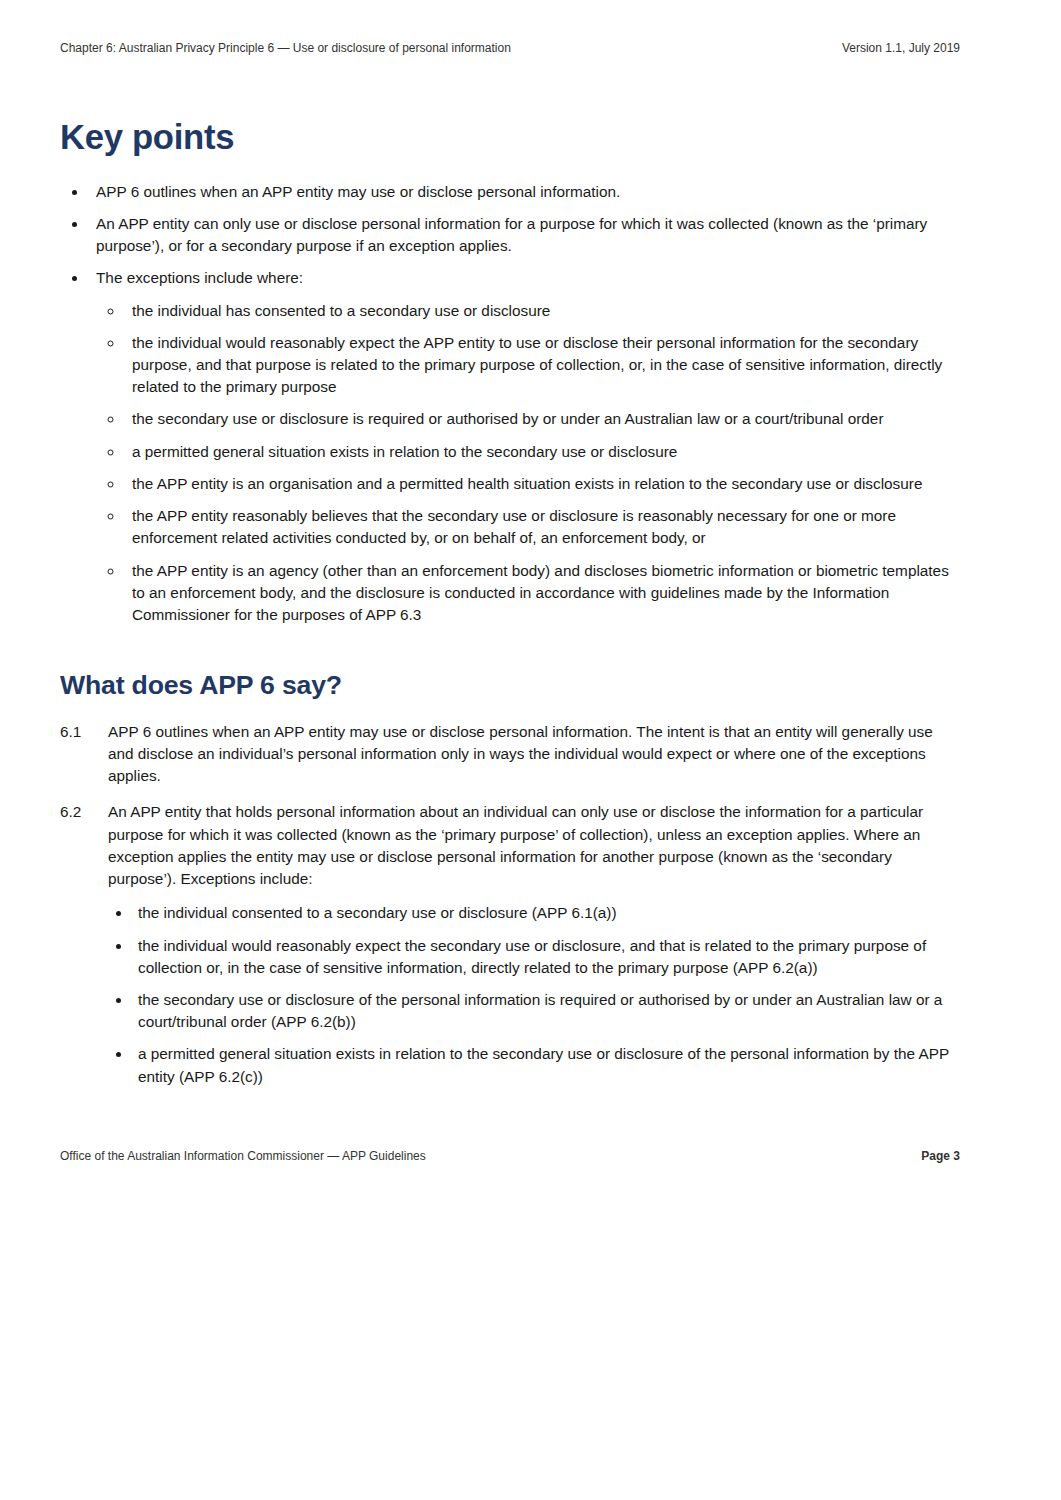Chapter 6: Australian Privacy Principle 6 — Use or disclosure of personal information
Version 1.1, July 2019
Key points
APP 6 outlines when an APP entity may use or disclose personal information.
An APP entity can only use or disclose personal information for a purpose for which it was collected (known as the ‘primary purpose’), or for a secondary purpose if an exception applies.
The exceptions include where:
the individual has consented to a secondary use or disclosure
the individual would reasonably expect the APP entity to use or disclose their personal information for the secondary purpose, and that purpose is related to the primary purpose of collection, or, in the case of sensitive information, directly related to the primary purpose
the secondary use or disclosure is required or authorised by or under an Australian law or a court/tribunal order
a permitted general situation exists in relation to the secondary use or disclosure
the APP entity is an organisation and a permitted health situation exists in relation to the secondary use or disclosure
the APP entity reasonably believes that the secondary use or disclosure is reasonably necessary for one or more enforcement related activities conducted by, or on behalf of, an enforcement body, or
the APP entity is an agency (other than an enforcement body) and discloses biometric information or biometric templates to an enforcement body, and the disclosure is conducted in accordance with guidelines made by the Information Commissioner for the purposes of APP 6.3
What does APP 6 say?
6.1
APP 6 outlines when an APP entity may use or disclose personal information. The intent is that an entity will generally use and disclose an individual’s personal information only in ways the individual would expect or where one of the exceptions applies.
6.2
An APP entity that holds personal information about an individual can only use or disclose the information for a particular purpose for which it was collected (known as the ‘primary purpose’ of collection), unless an exception applies. Where an exception applies the entity may use or disclose personal information for another purpose (known as the ‘secondary purpose’). Exceptions include:
the individual consented to a secondary use or disclosure (APP 6.1(a))
the individual would reasonably expect the secondary use or disclosure, and that is related to the primary purpose of collection or, in the case of sensitive information, directly related to the primary purpose (APP 6.2(a))
the secondary use or disclosure of the personal information is required or authorised by or under an Australian law or a court/tribunal order (APP 6.2(b))
a permitted general situation exists in relation to the secondary use or disclosure of the personal information by the APP entity (APP 6.2(c))
Office of the Australian Information Commissioner — APP Guidelines
Page 3